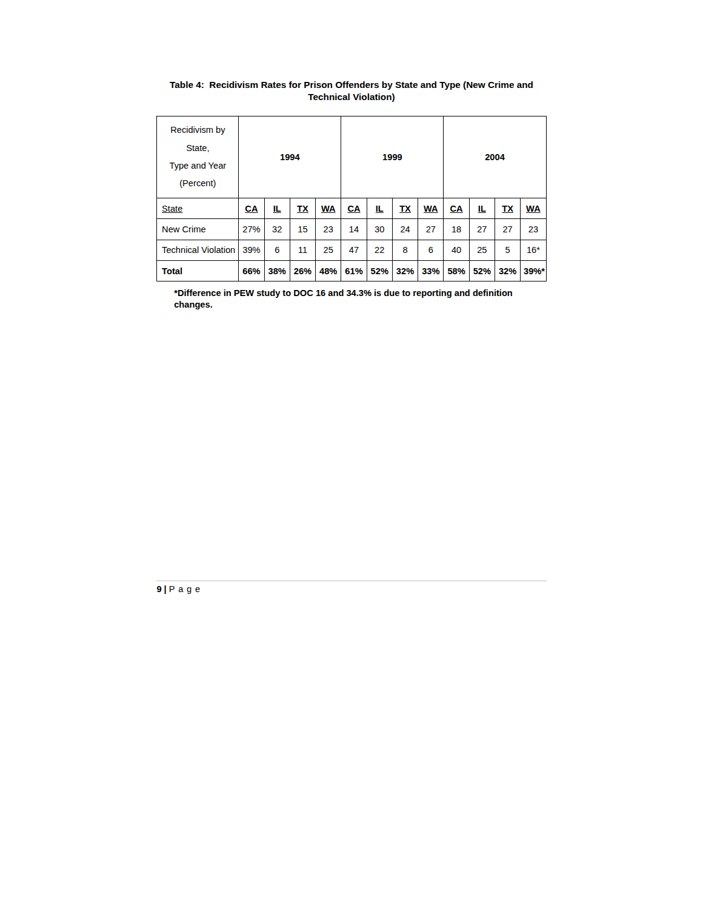Table 4: Recidivism Rates for Prison Offenders by State and Type (New Crime and Technical Violation)
| Recidivism by State, Type and Year (Percent) | 1994 | 1999 | 2004 |
| State | CA | IL | TX | WA | CA | IL | TX | WA | CA | IL | TX | WA |
| New Crime | 27% | 32 | 15 | 23 | 14 | 30 | 24 | 27 | 18 | 27 | 27 | 23 |
| Technical Violation | 39% | 6 | 11 | 25 | 47 | 22 | 8 | 6 | 40 | 25 | 5 | 16* |
| Total | 66% | 38% | 26% | 48% | 61% | 52% | 32% | 33% | 58% | 52% | 32% | 39%* |
*Difference in PEW study to DOC 16 and 34.3% is due to reporting and definition changes.
9 | P a g e